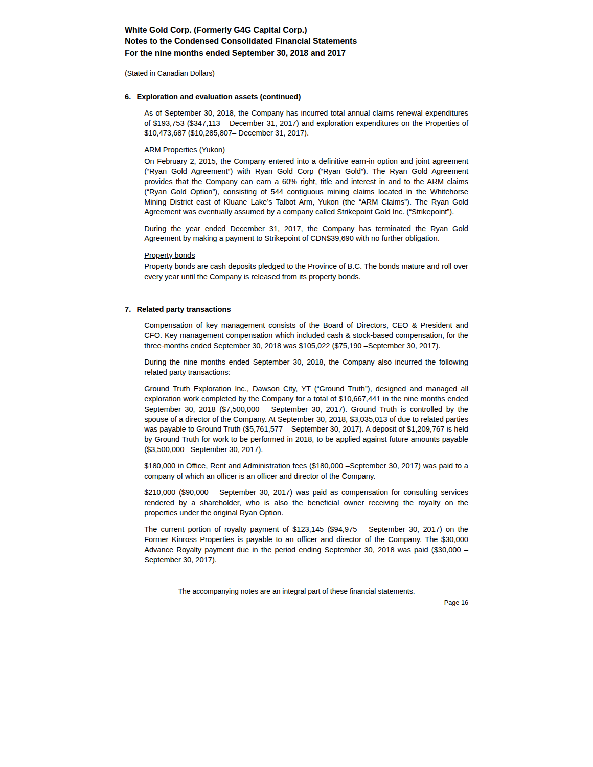White Gold Corp. (Formerly G4G Capital Corp.)
Notes to the Condensed Consolidated Financial Statements
For the nine months ended September 30, 2018 and 2017
(Stated in Canadian Dollars)
6. Exploration and evaluation assets (continued)
As of September 30, 2018, the Company has incurred total annual claims renewal expenditures of $193,753 ($347,113 – December 31, 2017) and exploration expenditures on the Properties of $10,473,687 ($10,285,807– December 31, 2017).
ARM Properties (Yukon)
On February 2, 2015, the Company entered into a definitive earn-in option and joint agreement (“Ryan Gold Agreement”) with Ryan Gold Corp (“Ryan Gold”). The Ryan Gold Agreement provides that the Company can earn a 60% right, title and interest in and to the ARM claims (“Ryan Gold Option”), consisting of 544 contiguous mining claims located in the Whitehorse Mining District east of Kluane Lake’s Talbot Arm, Yukon (the “ARM Claims”). The Ryan Gold Agreement was eventually assumed by a company called Strikepoint Gold Inc. (“Strikepoint”).
During the year ended December 31, 2017, the Company has terminated the Ryan Gold Agreement by making a payment to Strikepoint of CDN$39,690 with no further obligation.
Property bonds
Property bonds are cash deposits pledged to the Province of B.C. The bonds mature and roll over every year until the Company is released from its property bonds.
7. Related party transactions
Compensation of key management consists of the Board of Directors, CEO & President and CFO. Key management compensation which included cash & stock-based compensation, for the three-months ended September 30, 2018 was $105,022 ($75,190 –September 30, 2017).
During the nine months ended September 30, 2018, the Company also incurred the following related party transactions:
Ground Truth Exploration Inc., Dawson City, YT (“Ground Truth”), designed and managed all exploration work completed by the Company for a total of $10,667,441 in the nine months ended September 30, 2018 ($7,500,000 – September 30, 2017). Ground Truth is controlled by the spouse of a director of the Company. At September 30, 2018, $3,035,013 of due to related parties was payable to Ground Truth ($5,761,577 – September 30, 2017). A deposit of $1,209,767 is held by Ground Truth for work to be performed in 2018, to be applied against future amounts payable ($3,500,000 –September 30, 2017).
$180,000 in Office, Rent and Administration fees ($180,000 –September 30, 2017) was paid to a company of which an officer is an officer and director of the Company.
$210,000 ($90,000 – September 30, 2017) was paid as compensation for consulting services rendered by a shareholder, who is also the beneficial owner receiving the royalty on the properties under the original Ryan Option.
The current portion of royalty payment of $123,145 ($94,975 – September 30, 2017) on the Former Kinross Properties is payable to an officer and director of the Company. The $30,000 Advance Royalty payment due in the period ending September 30, 2018 was paid ($30,000 – September 30, 2017).
The accompanying notes are an integral part of these financial statements.
Page 16